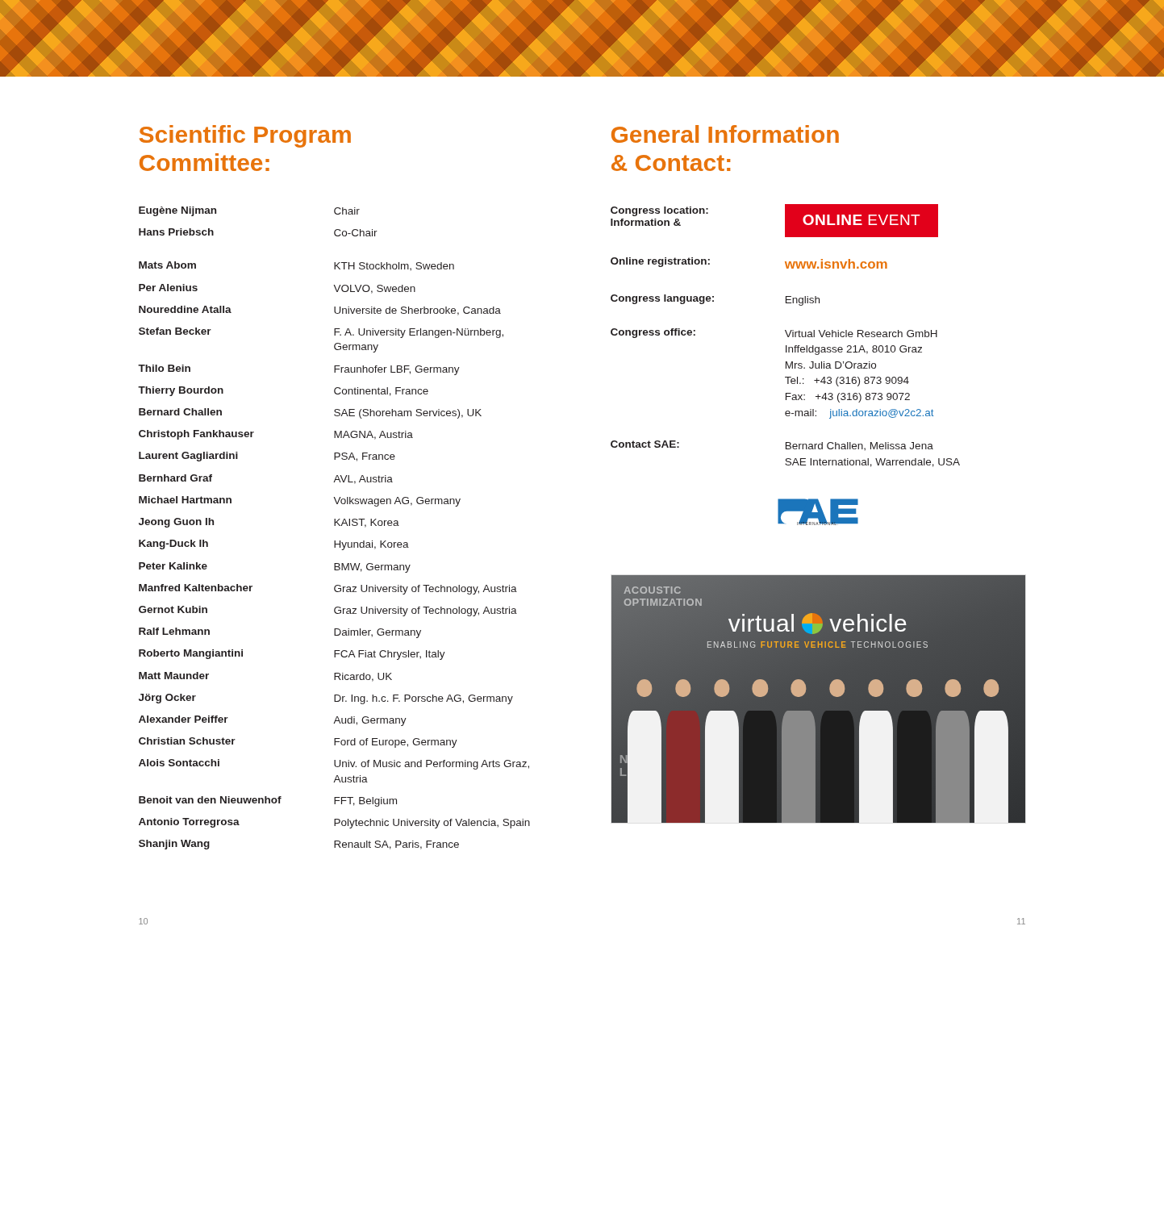Scientific Program
Committee:
| Eugène Nijman | Chair |
| Hans Priebsch | Co-Chair |
| Mats Abom | KTH Stockholm, Sweden |
| Per Alenius | VOLVO, Sweden |
| Noureddine Atalla | Universite de Sherbrooke, Canada |
| Stefan Becker | F. A. University Erlangen-Nürnberg, Germany |
| Thilo Bein | Fraunhofer LBF, Germany |
| Thierry Bourdon | Continental, France |
| Bernard Challen | SAE (Shoreham Services), UK |
| Christoph Fankhauser | MAGNA, Austria |
| Laurent Gagliardini | PSA, France |
| Bernhard Graf | AVL, Austria |
| Michael Hartmann | Volkswagen AG, Germany |
| Jeong Guon Ih | KAIST, Korea |
| Kang-Duck Ih | Hyundai, Korea |
| Peter Kalinke | BMW, Germany |
| Manfred Kaltenbacher | Graz University of Technology, Austria |
| Gernot Kubin | Graz University of Technology, Austria |
| Ralf Lehmann | Daimler, Germany |
| Roberto Mangiantini | FCA Fiat Chrysler, Italy |
| Matt Maunder | Ricardo, UK |
| Jörg Ocker | Dr. Ing. h.c. F. Porsche AG, Germany |
| Alexander Peiffer | Audi, Germany |
| Christian Schuster | Ford of Europe, Germany |
| Alois Sontacchi | Univ. of Music and Performing Arts Graz, Austria |
| Benoit van den Nieuwenhof | FFT, Belgium |
| Antonio Torregrosa | Polytechnic University of Valencia, Spain |
| Shanjin Wang | Renault SA, Paris, France |
General Information
& Contact:
| Congress location: Information & | ONLINE EVENT |
| Online registration: | www.isnvh.com |
| Congress language: | English |
| Congress office: | Virtual Vehicle Research GmbH Inffeldgasse 21A, 8010 Graz Mrs. Julia D’Orazio Tel.: +43 (316) 873 9094 Fax: +43 (316) 873 9072 e-mail: julia.dorazio@v2c2.at |
| Contact SAE: | Bernard Challen, Melissa Jena SAE International, Warrendale, USA |
INTERNATIONAL.
ACOUSTIC
OPTIMIZATION
NV
LA
virtual vehicle
ENABLING FUTURE VEHICLE TECHNOLOGIES
10 11